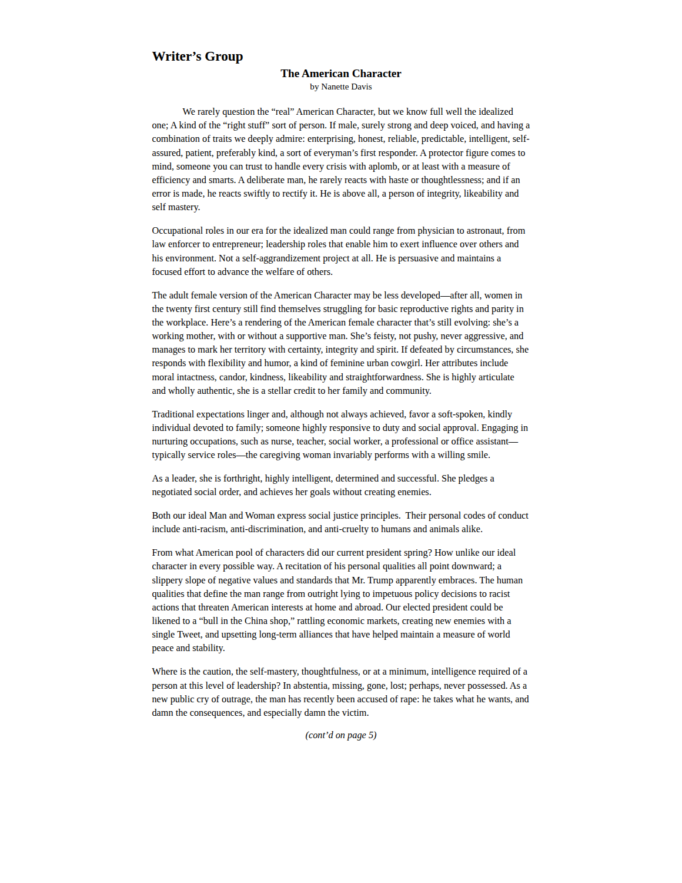Writer’s Group
The American Character
by Nanette Davis
We rarely question the “real” American Character, but we know full well the idealized one; A kind of the “right stuff” sort of person. If male, surely strong and deep voiced, and having a combination of traits we deeply admire: enterprising, honest, reliable, predictable, intelligent, self-assured, patient, preferably kind, a sort of everyman’s first responder. A protector figure comes to mind, someone you can trust to handle every crisis with aplomb, or at least with a measure of efficiency and smarts. A deliberate man, he rarely reacts with haste or thoughtlessness; and if an error is made, he reacts swiftly to rectify it. He is above all, a person of integrity, likeability and self mastery.
Occupational roles in our era for the idealized man could range from physician to astronaut, from law enforcer to entrepreneur; leadership roles that enable him to exert influence over others and his environment. Not a self-aggrandizement project at all. He is persuasive and maintains a focused effort to advance the welfare of others.
The adult female version of the American Character may be less developed—after all, women in the twenty first century still find themselves struggling for basic reproductive rights and parity in the workplace. Here’s a rendering of the American female character that’s still evolving: she’s a working mother, with or without a supportive man. She’s feisty, not pushy, never aggressive, and manages to mark her territory with certainty, integrity and spirit. If defeated by circumstances, she responds with flexibility and humor, a kind of feminine urban cowgirl. Her attributes include moral intactness, candor, kindness, likeability and straightforwardness. She is highly articulate and wholly authentic, she is a stellar credit to her family and community.
Traditional expectations linger and, although not always achieved, favor a soft-spoken, kindly individual devoted to family; someone highly responsive to duty and social approval. Engaging in nurturing occupations, such as nurse, teacher, social worker, a professional or office assistant—typically service roles—the caregiving woman invariably performs with a willing smile.
As a leader, she is forthright, highly intelligent, determined and successful. She pledges a negotiated social order, and achieves her goals without creating enemies.
Both our ideal Man and Woman express social justice principles. Their personal codes of conduct include anti-racism, anti-discrimination, and anti-cruelty to humans and animals alike.
From what American pool of characters did our current president spring? How unlike our ideal character in every possible way. A recitation of his personal qualities all point downward; a slippery slope of negative values and standards that Mr. Trump apparently embraces. The human qualities that define the man range from outright lying to impetuous policy decisions to racist actions that threaten American interests at home and abroad. Our elected president could be likened to a “bull in the China shop,” rattling economic markets, creating new enemies with a single Tweet, and upsetting long-term alliances that have helped maintain a measure of world peace and stability.
Where is the caution, the self-mastery, thoughtfulness, or at a minimum, intelligence required of a person at this level of leadership? In abstentia, missing, gone, lost; perhaps, never possessed. As a new public cry of outrage, the man has recently been accused of rape: he takes what he wants, and damn the consequences, and especially damn the victim.
(cont’d on page 5)